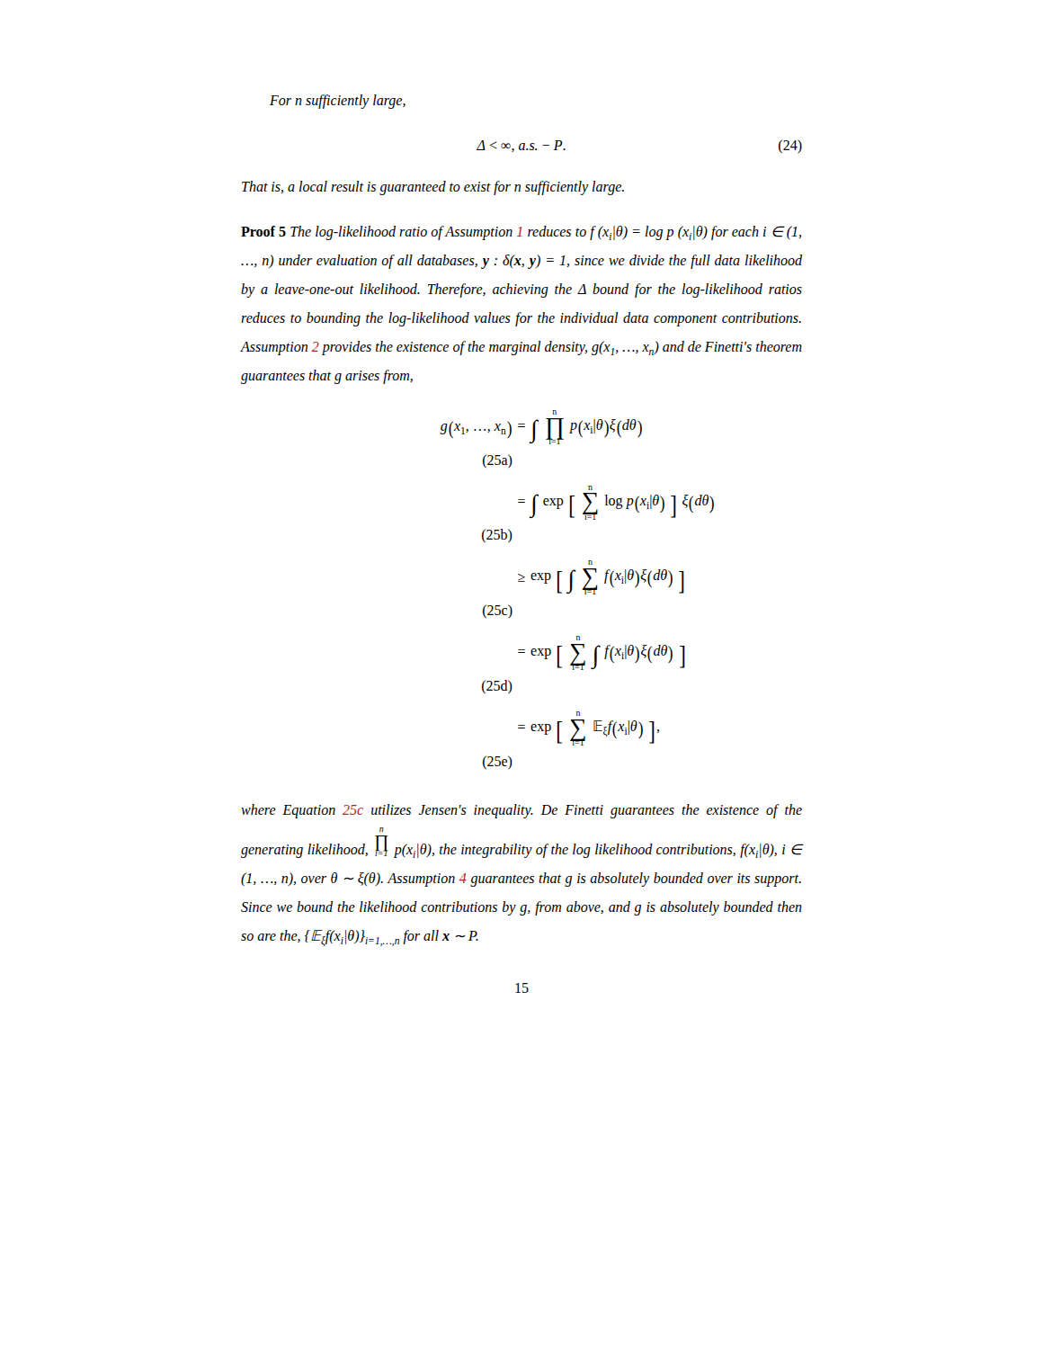For n sufficiently large,
Δ < ∞, a.s. − P. (24)
That is, a local result is guaranteed to exist for n sufficiently large.
Proof 5 The log-likelihood ratio of Assumption 1 reduces to f (xi|θ) = log p (xi|θ) for each i ∈ (1, …, n) under evaluation of all databases, y : δ(x, y) = 1, since we divide the full data likelihood by a leave-one-out likelihood. Therefore, achieving the Δ bound for the log-likelihood ratios reduces to bounding the log-likelihood values for the individual data component contributions. Assumption 2 provides the existence of the marginal density, g(x1, …, xn) and de Finetti's theorem guarantees that g arises from,
g(x1, …, xn)
=
∫ n∏i=1 p(xi|θ) ξ(dθ)
(25a)
=
∫ exp [ n∑i=1 log p(xi|θ) ] ξ(dθ)
(25b)
≥
exp [ ∫ n∑i=1 f(xi|θ) ξ(dθ) ]
(25c)
=
exp [ n∑i=1 ∫ f(xi|θ) ξ(dθ) ]
(25d)
=
exp [ n∑i=1 𝔼ξf(xi|θ) ],
(25e)
where Equation 25c utilizes Jensen's inequality. De Finetti guarantees the existence of the generating likelihood, n∏i=1 p(xi|θ), the integrability of the log likelihood contributions, f(xi|θ), i ∈ (1, …, n), over θ ∼ ξ(θ). Assumption 4 guarantees that g is absolutely bounded over its support. Since we bound the likelihood contributions by g, from above, and g is absolutely bounded then so are the, {𝔼ξf(xi|θ)}i=1,…,n for all x ∼ P.
15